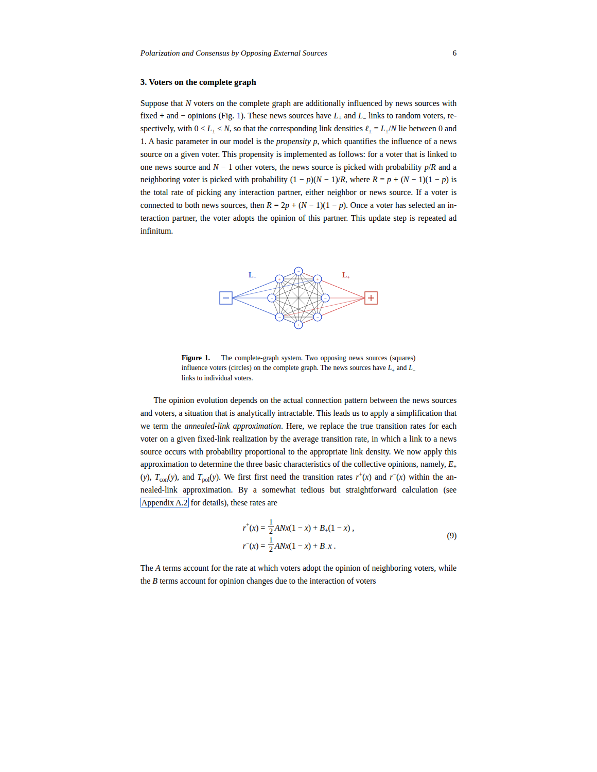Polarization and Consensus by Opposing External Sources 6
3. Voters on the complete graph
Suppose that N voters on the complete graph are additionally influenced by news sources with fixed + and − opinions (Fig. 1). These news sources have L+ and L− links to random voters, respectively, with 0 < L± ≤ N, so that the corresponding link densities ℓ± = L±/N lie between 0 and 1. A basic parameter in our model is the propensity p, which quantifies the influence of a news source on a given voter. This propensity is implemented as follows: for a voter that is linked to one news source and N − 1 other voters, the news source is picked with probability p/R and a neighboring voter is picked with probability (1 − p)(N − 1)/R, where R = p + (N − 1)(1 − p) is the total rate of picking any interaction partner, either neighbor or news source. If a voter is connected to both news sources, then R = 2p + (N − 1)(1 − p). Once a voter has selected an interaction partner, the voter adopts the opinion of this partner. This update step is repeated ad infinitum.
− + − − + − − + L− L+
Figure 1. The complete-graph system. Two opposing news sources (squares) influence voters (circles) on the complete graph. The news sources have L+ and L− links to individual voters.
The opinion evolution depends on the actual connection pattern between the news sources and voters, a situation that is analytically intractable. This leads us to apply a simplification that we term the annealed-link approximation. Here, we replace the true transition rates for each voter on a given fixed-link realization by the average transition rate, in which a link to a news source occurs with probability proportional to the appropriate link density. We now apply this approximation to determine the three basic characteristics of the collective opinions, namely, E+(y), Tcon(y), and Tpol(y). We first first need the transition rates r+(x) and r−(x) within the annealed-link approximation. By a somewhat tedious but straightforward calculation (see Appendix A.2 for details), these rates are
r+(x) = 12 ANx(1 − x) + B+(1 − x) ,
r−(x) = 12 ANx(1 − x) + B−x .
(9)
The A terms account for the rate at which voters adopt the opinion of neighboring voters, while the B terms account for opinion changes due to the interaction of voters